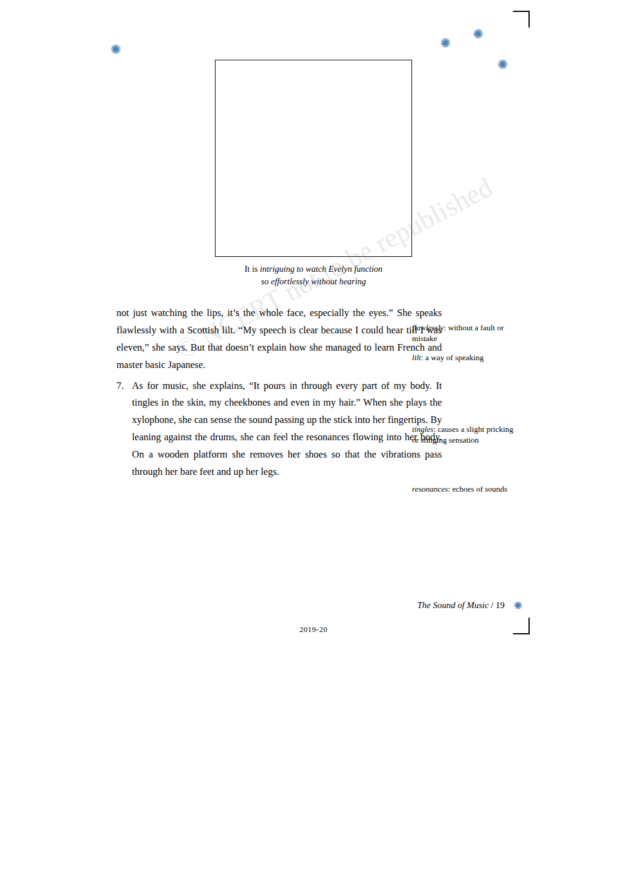✺
✺
✺
✺
© NCERT not to be republished
It is intriguing to watch Evelyn function
so effortlessly without hearing
flawlessly: without a fault or mistake
lilt: a way of speaking
tingles: causes a slight pricking or stinging sensation
resonances: echoes of sounds
not just watching the lips, it’s the whole face, especially the eyes.” She speaks flawlessly with a Scottish lilt. “My speech is clear because I could hear till I was eleven,” she says. But that doesn’t explain how she managed to learn French and master basic Japanese.
7.
As for music, she explains, “It pours in through every part of my body. It tingles in the skin, my cheekbones and even in my hair.” When she plays the xylophone, she can sense the sound passing up the stick into her fingertips. By leaning against the drums, she can feel the resonances flowing into her body. On a wooden platform she removes her shoes so that the vibrations pass through her bare feet and up her legs.
The Sound of Music / 19
✺
2019-20